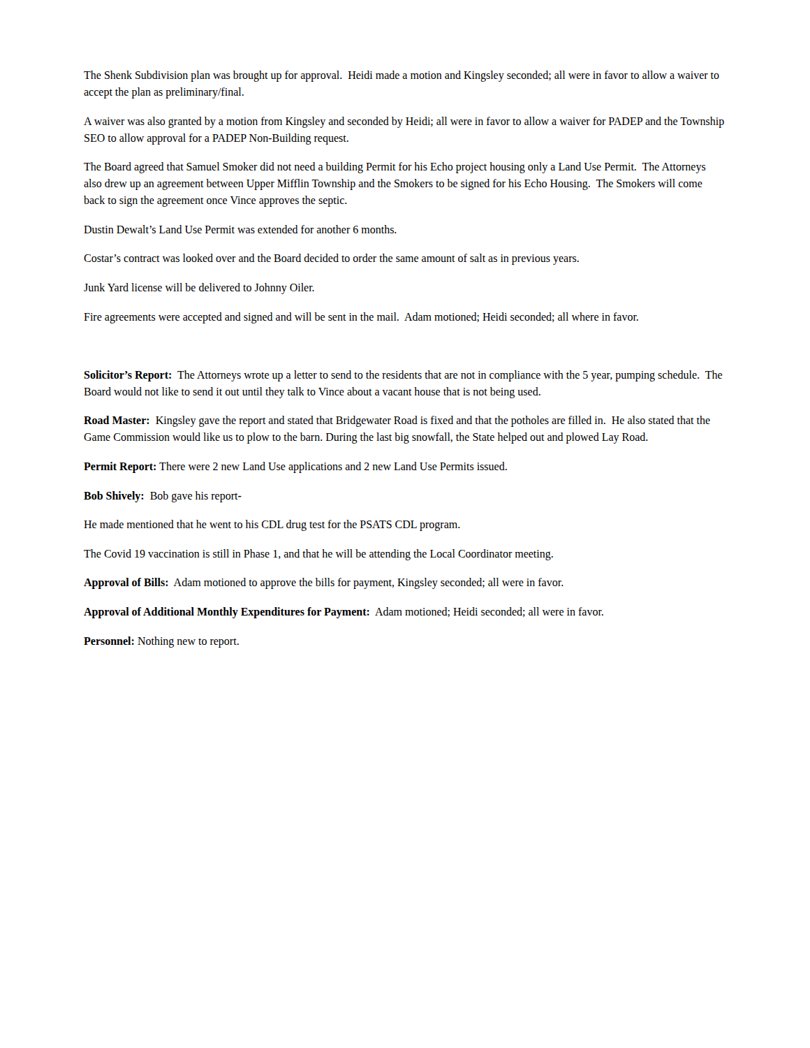The Shenk Subdivision plan was brought up for approval. Heidi made a motion and Kingsley seconded; all were in favor to allow a waiver to accept the plan as preliminary/final.
A waiver was also granted by a motion from Kingsley and seconded by Heidi; all were in favor to allow a waiver for PADEP and the Township SEO to allow approval for a PADEP Non-Building request.
The Board agreed that Samuel Smoker did not need a building Permit for his Echo project housing only a Land Use Permit. The Attorneys also drew up an agreement between Upper Mifflin Township and the Smokers to be signed for his Echo Housing. The Smokers will come back to sign the agreement once Vince approves the septic.
Dustin Dewalt’s Land Use Permit was extended for another 6 months.
Costar’s contract was looked over and the Board decided to order the same amount of salt as in previous years.
Junk Yard license will be delivered to Johnny Oiler.
Fire agreements were accepted and signed and will be sent in the mail. Adam motioned; Heidi seconded; all where in favor.
Solicitor’s Report: The Attorneys wrote up a letter to send to the residents that are not in compliance with the 5 year, pumping schedule. The Board would not like to send it out until they talk to Vince about a vacant house that is not being used.
Road Master: Kingsley gave the report and stated that Bridgewater Road is fixed and that the potholes are filled in. He also stated that the Game Commission would like us to plow to the barn. During the last big snowfall, the State helped out and plowed Lay Road.
Permit Report: There were 2 new Land Use applications and 2 new Land Use Permits issued.
Bob Shively: Bob gave his report-
He made mentioned that he went to his CDL drug test for the PSATS CDL program.
The Covid 19 vaccination is still in Phase 1, and that he will be attending the Local Coordinator meeting.
Approval of Bills: Adam motioned to approve the bills for payment, Kingsley seconded; all were in favor.
Approval of Additional Monthly Expenditures for Payment: Adam motioned; Heidi seconded; all were in favor.
Personnel: Nothing new to report.